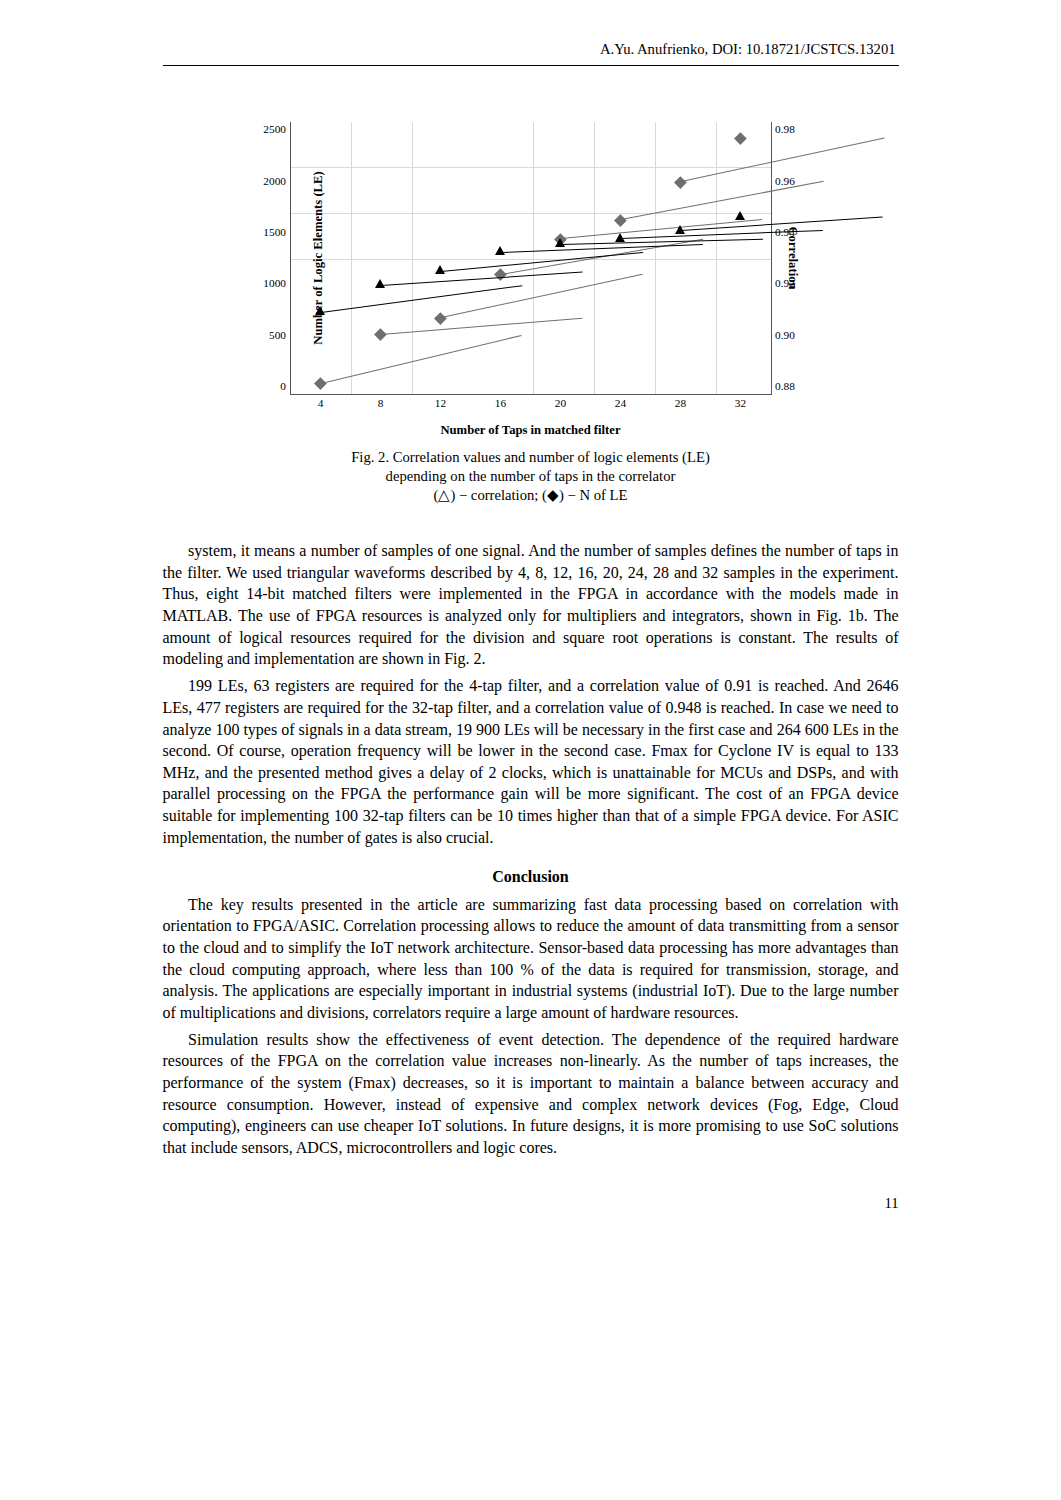A.Yu. Anufrienko, DOI: 10.18721/JCSTCS.13201
Number of Logic Elements (LE) Correlation
2500 2000 1500 1000 500 0
0.98 0.96 0.94 0.92 0.90 0.88
481216 20242832
Number of Taps in matched filter
Fig. 2. Correlation values and number of logic elements (LE)
depending on the number of taps in the correlator
(△) − correlation; (◆) − N of LE
system, it means a number of samples of one signal. And the number of samples defines the number of taps in the filter. We used triangular waveforms described by 4, 8, 12, 16, 20, 24, 28 and 32 samples in the experiment. Thus, eight 14-bit matched filters were implemented in the FPGA in accordance with the models made in MATLAB. The use of FPGA resources is analyzed only for multipliers and integrators, shown in Fig. 1b. The amount of logical resources required for the division and square root operations is constant. The results of modeling and implementation are shown in Fig. 2.
199 LEs, 63 registers are required for the 4-tap filter, and a correlation value of 0.91 is reached. And 2646 LEs, 477 registers are required for the 32-tap filter, and a correlation value of 0.948 is reached. In case we need to analyze 100 types of signals in a data stream, 19 900 LEs will be necessary in the first case and 264 600 LEs in the second. Of course, operation frequency will be lower in the second case. Fmax for Cyclone IV is equal to 133 MHz, and the presented method gives a delay of 2 clocks, which is unattainable for MCUs and DSPs, and with parallel processing on the FPGA the performance gain will be more significant. The cost of an FPGA device suitable for implementing 100 32-tap filters can be 10 times higher than that of a simple FPGA device. For ASIC implementation, the number of gates is also crucial.
Conclusion
The key results presented in the article are summarizing fast data processing based on correlation with orientation to FPGA/ASIC. Correlation processing allows to reduce the amount of data transmitting from a sensor to the cloud and to simplify the IoT network architecture. Sensor-based data processing has more advantages than the cloud computing approach, where less than 100 % of the data is required for transmission, storage, and analysis. The applications are especially important in industrial systems (industrial IoT). Due to the large number of multiplications and divisions, correlators require a large amount of hardware resources.
Simulation results show the effectiveness of event detection. The dependence of the required hardware resources of the FPGA on the correlation value increases non-linearly. As the number of taps increases, the performance of the system (Fmax) decreases, so it is important to maintain a balance between accuracy and resource consumption. However, instead of expensive and complex network devices (Fog, Edge, Cloud computing), engineers can use cheaper IoT solutions. In future designs, it is more promising to use SoC solutions that include sensors, ADCS, microcontrollers and logic cores.
11